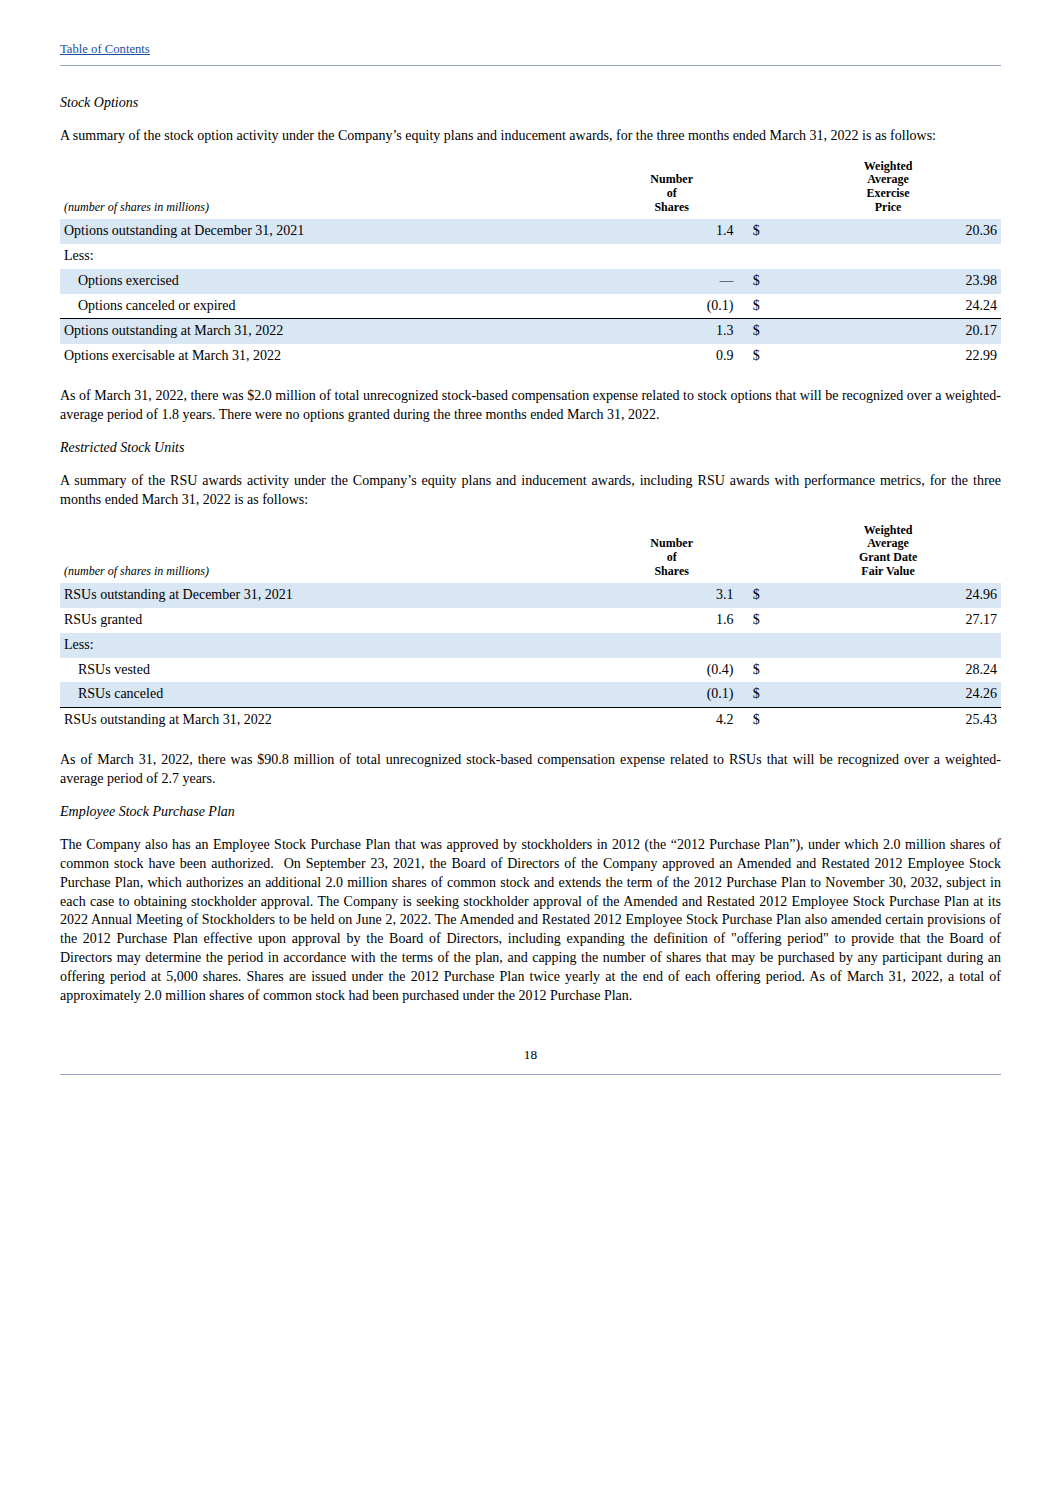Table of Contents
Stock Options
A summary of the stock option activity under the Company’s equity plans and inducement awards, for the three months ended March 31, 2022 is as follows:
| (number of shares in millions) | Number of Shares | | Weighted Average Exercise Price |
| --- | --- | --- | --- |
| Options outstanding at December 31, 2021 | 1.4 | $ | 20.36 |
| Less: | | | |
| Options exercised | — | $ | 23.98 |
| Options canceled or expired | (0.1) | $ | 24.24 |
| Options outstanding at March 31, 2022 | 1.3 | $ | 20.17 |
| Options exercisable at March 31, 2022 | 0.9 | $ | 22.99 |
As of March 31, 2022, there was $2.0 million of total unrecognized stock-based compensation expense related to stock options that will be recognized over a weighted-average period of 1.8 years. There were no options granted during the three months ended March 31, 2022.
Restricted Stock Units
A summary of the RSU awards activity under the Company’s equity plans and inducement awards, including RSU awards with performance metrics, for the three months ended March 31, 2022 is as follows:
| (number of shares in millions) | Number of Shares | | Weighted Average Grant Date Fair Value |
| --- | --- | --- | --- |
| RSUs outstanding at December 31, 2021 | 3.1 | $ | 24.96 |
| RSUs granted | 1.6 | $ | 27.17 |
| Less: | | | |
| RSUs vested | (0.4) | $ | 28.24 |
| RSUs canceled | (0.1) | $ | 24.26 |
| RSUs outstanding at March 31, 2022 | 4.2 | $ | 25.43 |
As of March 31, 2022, there was $90.8 million of total unrecognized stock-based compensation expense related to RSUs that will be recognized over a weighted-average period of 2.7 years.
Employee Stock Purchase Plan
The Company also has an Employee Stock Purchase Plan that was approved by stockholders in 2012 (the “2012 Purchase Plan”), under which 2.0 million shares of common stock have been authorized. On September 23, 2021, the Board of Directors of the Company approved an Amended and Restated 2012 Employee Stock Purchase Plan, which authorizes an additional 2.0 million shares of common stock and extends the term of the 2012 Purchase Plan to November 30, 2032, subject in each case to obtaining stockholder approval. The Company is seeking stockholder approval of the Amended and Restated 2012 Employee Stock Purchase Plan at its 2022 Annual Meeting of Stockholders to be held on June 2, 2022. The Amended and Restated 2012 Employee Stock Purchase Plan also amended certain provisions of the 2012 Purchase Plan effective upon approval by the Board of Directors, including expanding the definition of "offering period" to provide that the Board of Directors may determine the period in accordance with the terms of the plan, and capping the number of shares that may be purchased by any participant during an offering period at 5,000 shares. Shares are issued under the 2012 Purchase Plan twice yearly at the end of each offering period. As of March 31, 2022, a total of approximately 2.0 million shares of common stock had been purchased under the 2012 Purchase Plan.
18